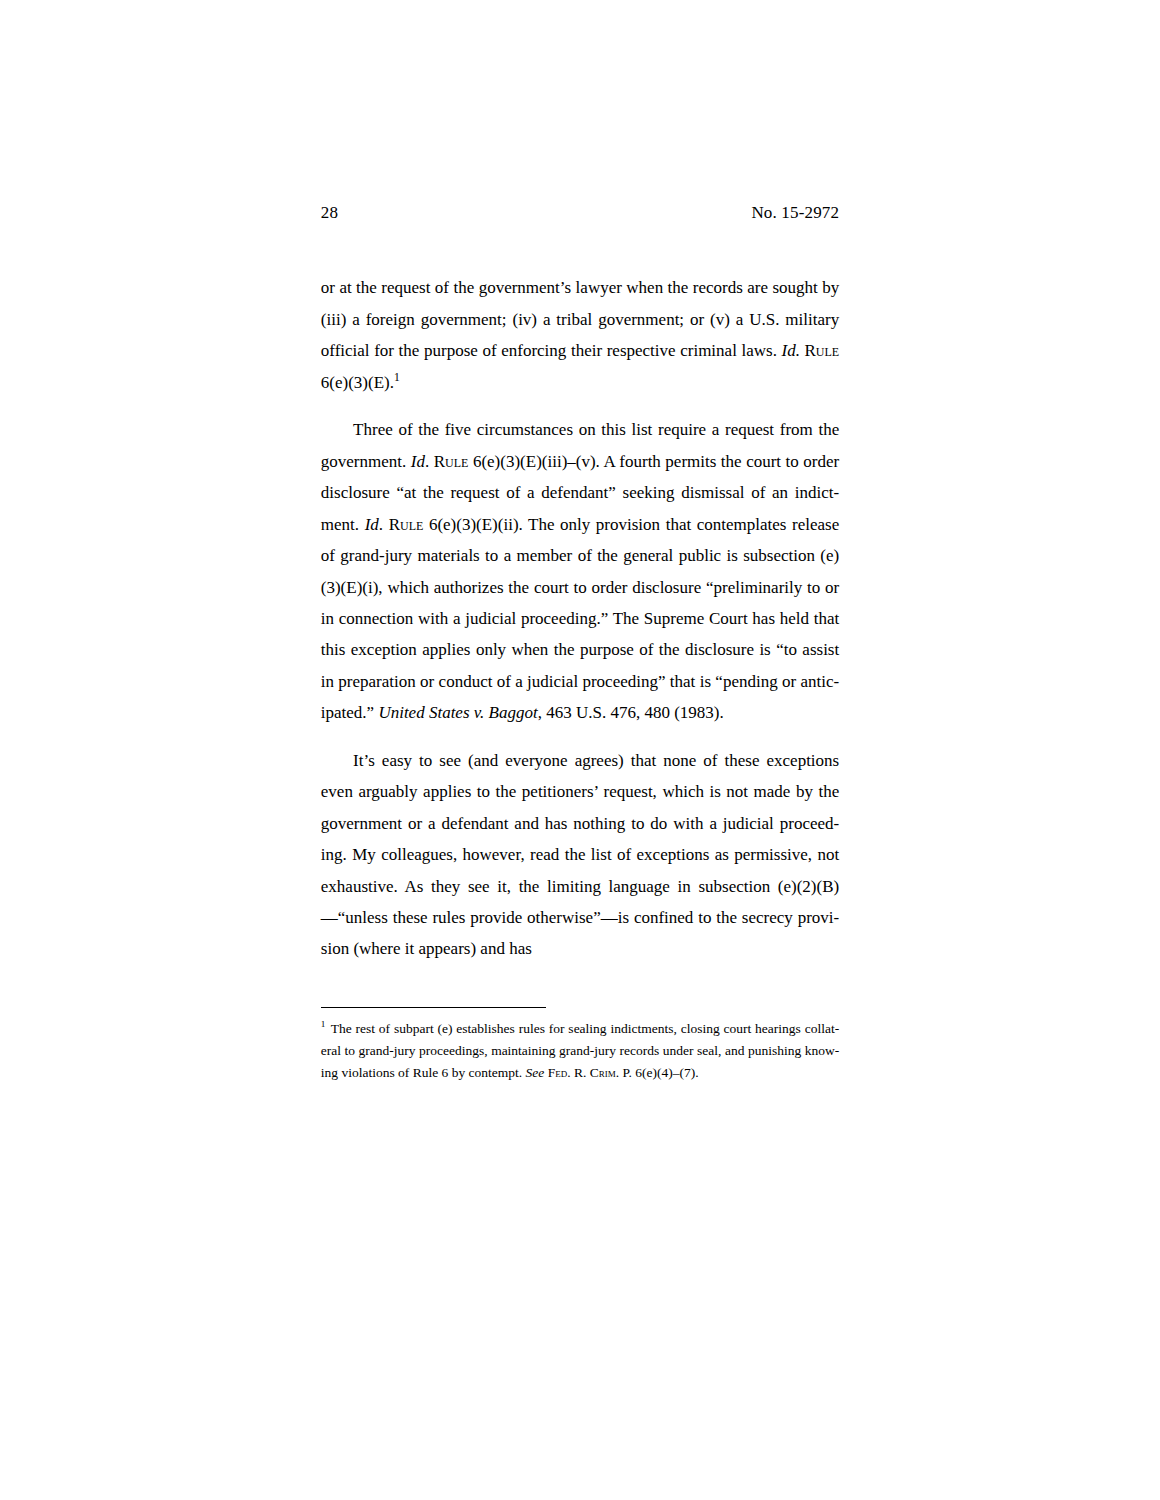28 No. 15-2972
or at the request of the government’s lawyer when the records are sought by (iii) a foreign government; (iv) a tribal government; or (v) a U.S. military official for the purpose of enforcing their respective criminal laws. Id. Rule 6(e)(3)(E).1
Three of the five circumstances on this list require a request from the government. Id. Rule 6(e)(3)(E)(iii)–(v). A fourth permits the court to order disclosure “at the request of a defendant” seeking dismissal of an indictment. Id. Rule 6(e)(3)(E)(ii). The only provision that contemplates release of grand-jury materials to a member of the general public is subsection (e)(3)(E)(i), which authorizes the court to order disclosure “preliminarily to or in connection with a judicial proceeding.” The Supreme Court has held that this exception applies only when the purpose of the disclosure is “to assist in preparation or conduct of a judicial proceeding” that is “pending or anticipated.” United States v. Baggot, 463 U.S. 476, 480 (1983).
It’s easy to see (and everyone agrees) that none of these exceptions even arguably applies to the petitioners’ request, which is not made by the government or a defendant and has nothing to do with a judicial proceeding. My colleagues, however, read the list of exceptions as permissive, not exhaustive. As they see it, the limiting language in subsection (e)(2)(B)—“unless these rules provide otherwise”—is confined to the secrecy provision (where it appears) and has
1 The rest of subpart (e) establishes rules for sealing indictments, closing court hearings collateral to grand-jury proceedings, maintaining grand-jury records under seal, and punishing knowing violations of Rule 6 by contempt. See Fed. R. Crim. P. 6(e)(4)–(7).